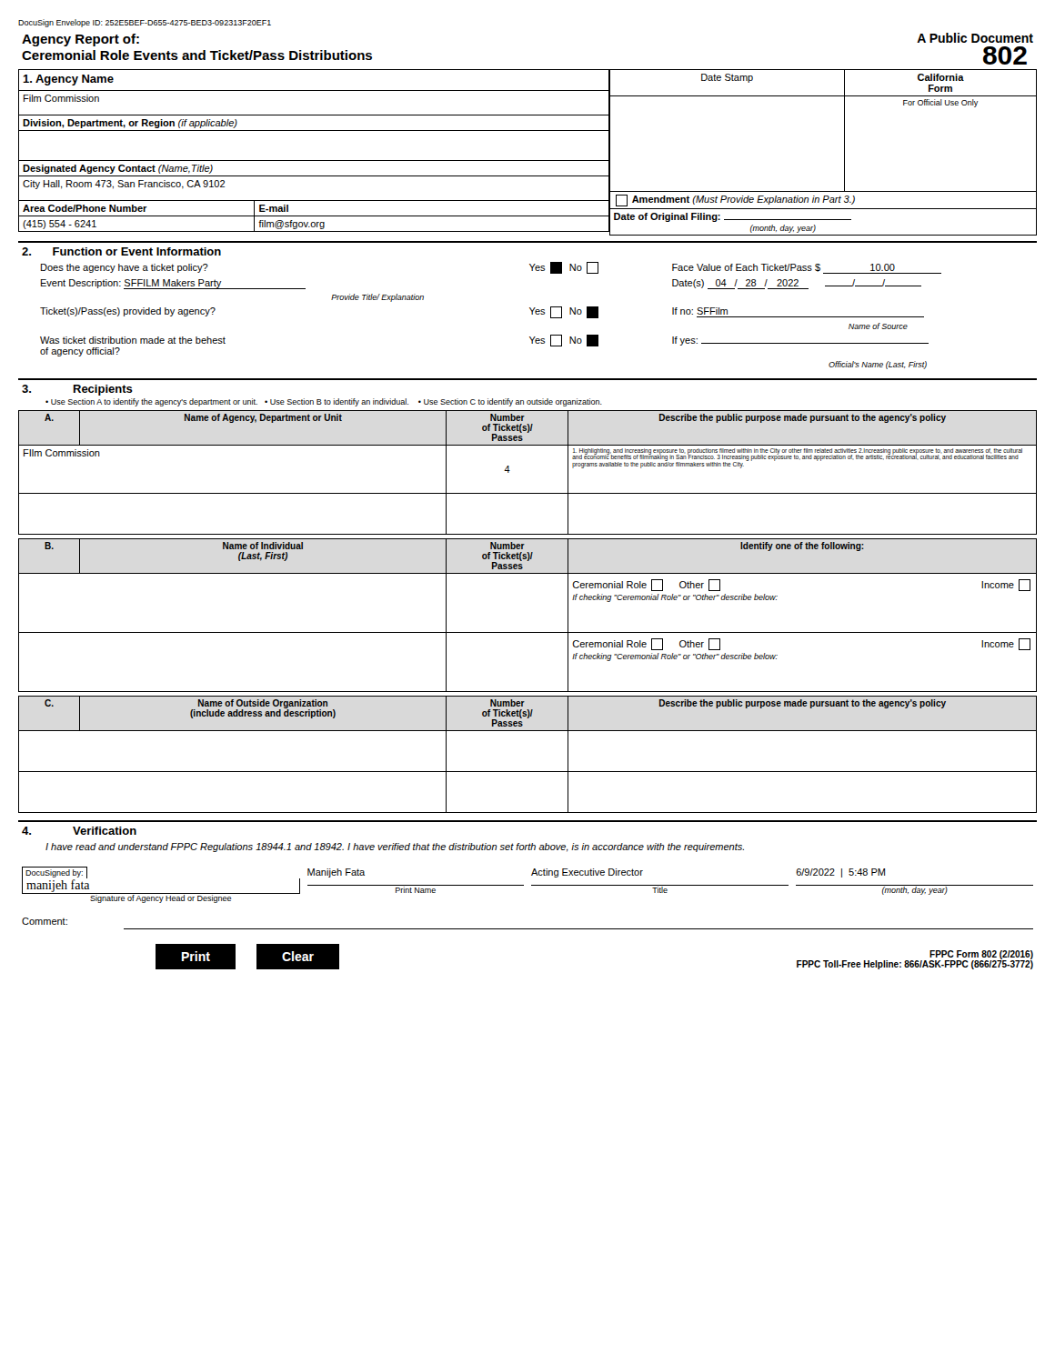DocuSign Envelope ID: 252E5BEF-D655-4275-BED3-092313F20EF1
| Agency Report of: Ceremonial Role Events and Ticket/Pass Distributions | A Public Document |
| / 1. Agency Name / / Film Commission / / Division, Department, or Region (if applicable) / / Designated Agency Contact (Name,Title) / / City Hall, Room 473, San Francisco, CA 9102 / / Area Code/Phone Number / E-mail / / (415) 554 - 6241 / film@sfgov.org / | / Date Stamp / California Form / / / For Official Use Only / / Amendment (Must Provide Explanation in Part 3.) / / Date of Original Filing: (month, day, year) / |
802
| 2. | Function or Event Information |
| Does the agency have a ticket policy? | Yes No | Face Value of Each Ticket/Pass $ 10.00 |
| Event Description: SFFILM Makers Party | Date(s) 04 / 28 / 2022 / / |
| Provide Title/ Explanation | |
| Ticket(s)/Pass(es) provided by agency? | Yes No | If no: SFFilm |
| | Name of Source |
| Was ticket distribution made at the behest of agency official? | Yes No | If yes: |
| | Official's Name (Last, First) |
| 3. | Recipients |
• Use Section A to identify the agency's department or unit. • Use Section B to identify an individual. • Use Section C to identify an outside organization.
| A. | Name of Agency, Department or Unit | Number of Ticket(s)/ Passes | Describe the public purpose made pursuant to the agency's policy |
| FIlm Commission | 4 | 1. Highlighting, and increasing exposure to, productions filmed within in the City or other film related activities 2.Increasing public exposure to, and awareness of, the cultural and economic benefits of filmmaking in San Francisco. 3 Increasing public exposure to, and appreciation of, the artistic, recreational, cultural, and educational facilities and programs available to the public and/or filmmakers within the City. |
| B. | Name of Individual (Last, First) | Number of Ticket(s)/ Passes | Identify one of the following: |
| | | Ceremonial Role Other Income If checking "Ceremonial Role" or "Other" describe below: |
| | | Ceremonial Role Other Income If checking "Ceremonial Role" or "Other" describe below: |
| C. | Name of Outside Organization (include address and description) | Number of Ticket(s)/ Passes | Describe the public purpose made pursuant to the agency's policy |
| 4. | Verification |
I have read and understand FPPC Regulations 18944.1 and 18942. I have verified that the distribution set forth above, is in accordance with the requirements.
| DocuSigned by: manijeh fata Signature of Agency Head or Designee | Manijeh Fata Print Name | Acting Executive Director Title | 6/9/2022 / 5:48 PM (month, day, year) |
| Comment: | |
| Print Clear | FPPC Form 802 (2/2016) FPPC Toll-Free Helpline: 866/ASK-FPPC (866/275-3772) |